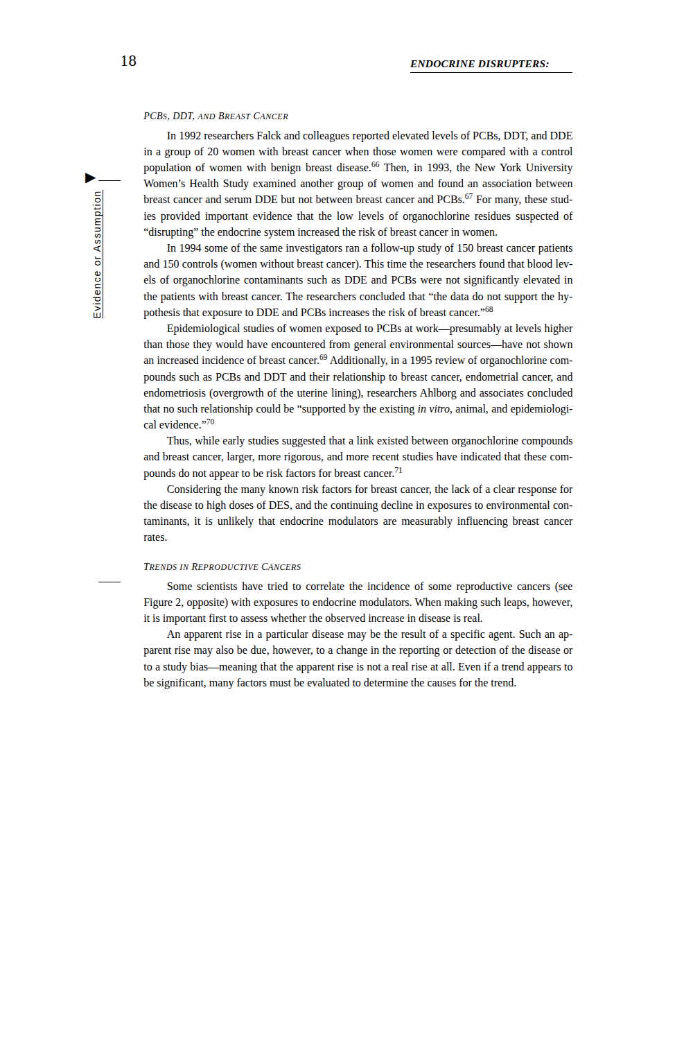18
ENDOCRINE DISRUPTERS:
▶
Evidence or Assumption
PCBS, DDT, AND BREAST CANCER
In 1992 researchers Falck and colleagues reported elevated levels of PCBs, DDT, and DDE in a group of 20 women with breast cancer when those women were compared with a control population of women with benign breast disease.66 Then, in 1993, the New York University Women’s Health Study examined another group of women and found an association between breast cancer and serum DDE but not between breast cancer and PCBs.67 For many, these studies provided important evidence that the low levels of organochlorine residues suspected of “disrupting” the endocrine system increased the risk of breast cancer in women.
In 1994 some of the same investigators ran a follow-up study of 150 breast cancer patients and 150 controls (women without breast cancer). This time the researchers found that blood levels of organochlorine contaminants such as DDE and PCBs were not significantly elevated in the patients with breast cancer. The researchers concluded that “the data do not support the hypothesis that exposure to DDE and PCBs increases the risk of breast cancer.”68
Epidemiological studies of women exposed to PCBs at work—presumably at levels higher than those they would have encountered from general environmental sources—have not shown an increased incidence of breast cancer.69 Additionally, in a 1995 review of organochlorine compounds such as PCBs and DDT and their relationship to breast cancer, endometrial cancer, and endometriosis (overgrowth of the uterine lining), researchers Ahlborg and associates concluded that no such relationship could be “supported by the existing in vitro, animal, and epidemiological evidence.”70
Thus, while early studies suggested that a link existed between organochlorine compounds and breast cancer, larger, more rigorous, and more recent studies have indicated that these compounds do not appear to be risk factors for breast cancer.71
Considering the many known risk factors for breast cancer, the lack of a clear response for the disease to high doses of DES, and the continuing decline in exposures to environmental contaminants, it is unlikely that endocrine modulators are measurably influencing breast cancer rates.
TRENDS IN REPRODUCTIVE CANCERS
Some scientists have tried to correlate the incidence of some reproductive cancers (see Figure 2, opposite) with exposures to endocrine modulators. When making such leaps, however, it is important first to assess whether the observed increase in disease is real.
An apparent rise in a particular disease may be the result of a specific agent. Such an apparent rise may also be due, however, to a change in the reporting or detection of the disease or to a study bias—meaning that the apparent rise is not a real rise at all. Even if a trend appears to be significant, many factors must be evaluated to determine the causes for the trend.